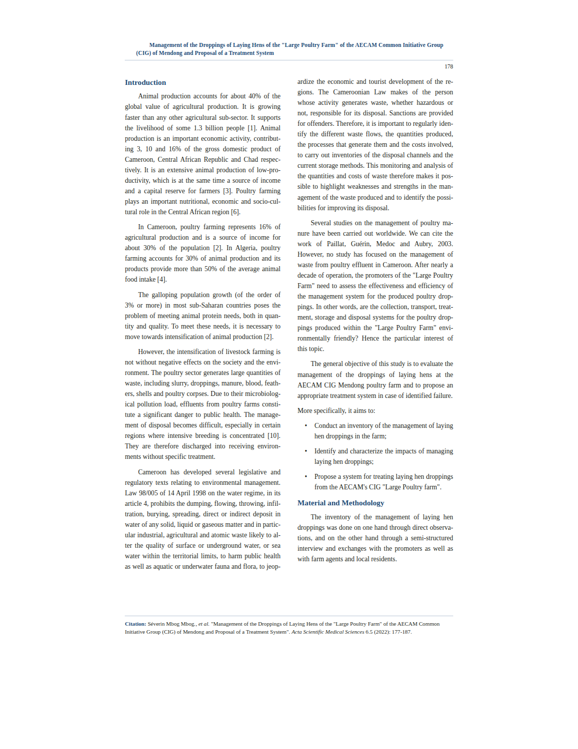Management of the Droppings of Laying Hens of the "Large Poultry Farm" of the AECAM Common Initiative Group (CIG) of Mendong and Proposal of a Treatment System
178
Introduction
Animal production accounts for about 40% of the global value of agricultural production. It is growing faster than any other agricultural sub-sector. It supports the livelihood of some 1.3 billion people [1]. Animal production is an important economic activity, contributing 3, 10 and 16% of the gross domestic product of Cameroon, Central African Republic and Chad respectively. It is an extensive animal production of low-productivity, which is at the same time a source of income and a capital reserve for farmers [3]. Poultry farming plays an important nutritional, economic and socio-cultural role in the Central African region [6].
In Cameroon, poultry farming represents 16% of agricultural production and is a source of income for about 30% of the population [2]. In Algeria, poultry farming accounts for 30% of animal production and its products provide more than 50% of the average animal food intake [4].
The galloping population growth (of the order of 3% or more) in most sub-Saharan countries poses the problem of meeting animal protein needs, both in quantity and quality. To meet these needs, it is necessary to move towards intensification of animal production [2].
However, the intensification of livestock farming is not without negative effects on the society and the environment. The poultry sector generates large quantities of waste, including slurry, droppings, manure, blood, feathers, shells and poultry corpses. Due to their microbiological pollution load, effluents from poultry farms constitute a significant danger to public health. The management of disposal becomes difficult, especially in certain regions where intensive breeding is concentrated [10]. They are therefore discharged into receiving environments without specific treatment.
Cameroon has developed several legislative and regulatory texts relating to environmental management. Law 98/005 of 14 April 1998 on the water regime, in its article 4, prohibits the dumping, flowing, throwing, infiltration, burying, spreading, direct or indirect deposit in water of any solid, liquid or gaseous matter and in particular industrial, agricultural and atomic waste likely to alter the quality of surface or underground water, or sea water within the territorial limits, to harm public health as well as aquatic or underwater fauna and flora, to jeopardize the economic and tourist development of the regions. The Cameroonian Law makes of the person whose activity generates waste, whether hazardous or not, responsible for its disposal. Sanctions are provided for offenders. Therefore, it is important to regularly identify the different waste flows, the quantities produced, the processes that generate them and the costs involved, to carry out inventories of the disposal channels and the current storage methods. This monitoring and analysis of the quantities and costs of waste therefore makes it possible to highlight weaknesses and strengths in the management of the waste produced and to identify the possibilities for improving its disposal.
Several studies on the management of poultry manure have been carried out worldwide. We can cite the work of Paillat, Guérin, Medoc and Aubry, 2003. However, no study has focused on the management of waste from poultry effluent in Cameroon. After nearly a decade of operation, the promoters of the "Large Poultry Farm" need to assess the effectiveness and efficiency of the management system for the produced poultry droppings. In other words, are the collection, transport, treatment, storage and disposal systems for the poultry droppings produced within the "Large Poultry Farm" environmentally friendly? Hence the particular interest of this topic.
The general objective of this study is to evaluate the management of the droppings of laying hens at the AECAM CIG Mendong poultry farm and to propose an appropriate treatment system in case of identified failure.
More specifically, it aims to:
Conduct an inventory of the management of laying hen droppings in the farm;
Identify and characterize the impacts of managing laying hen droppings;
Propose a system for treating laying hen droppings from the AECAM's CIG "Large Poultry farm".
Material and Methodology
The inventory of the management of laying hen droppings was done on one hand through direct observations, and on the other hand through a semi-structured interview and exchanges with the promoters as well as with farm agents and local residents.
Citation: Séverin Mbog Mbog., et al. "Management of the Droppings of Laying Hens of the "Large Poultry Farm" of the AECAM Common Initiative Group (CIG) of Mendong and Proposal of a Treatment System". Acta Scientific Medical Sciences 6.5 (2022): 177-187.